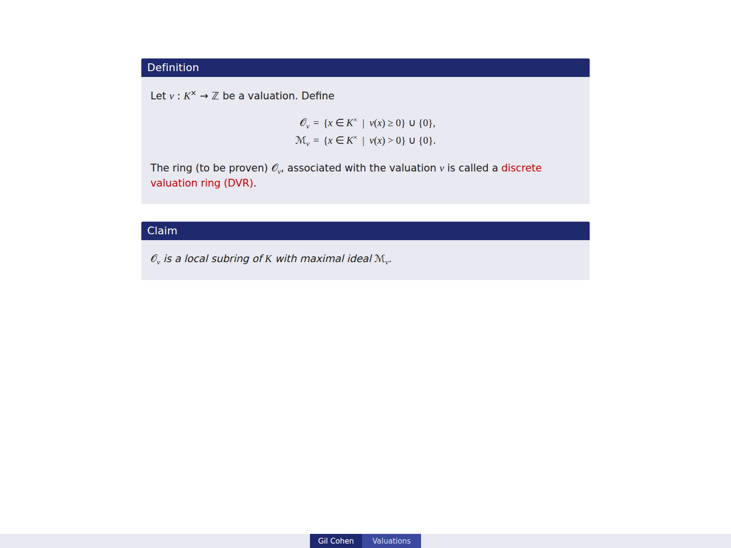Definition
Let v : K× → ℤ be a valuation. Define
| 𝒪 v | = | { x ∈ K × / v ( x ) ≥ 0} ∪ {0}, |
| ℳ v | = | { x ∈ K × / v ( x ) > 0} ∪ {0}. |
The ring (to be proven) 𝒪v, associated with the valuation v is called a discrete valuation ring (DVR).
Claim
𝒪v is a local subring of K with maximal ideal ℳv.
Gil Cohen
Valuations